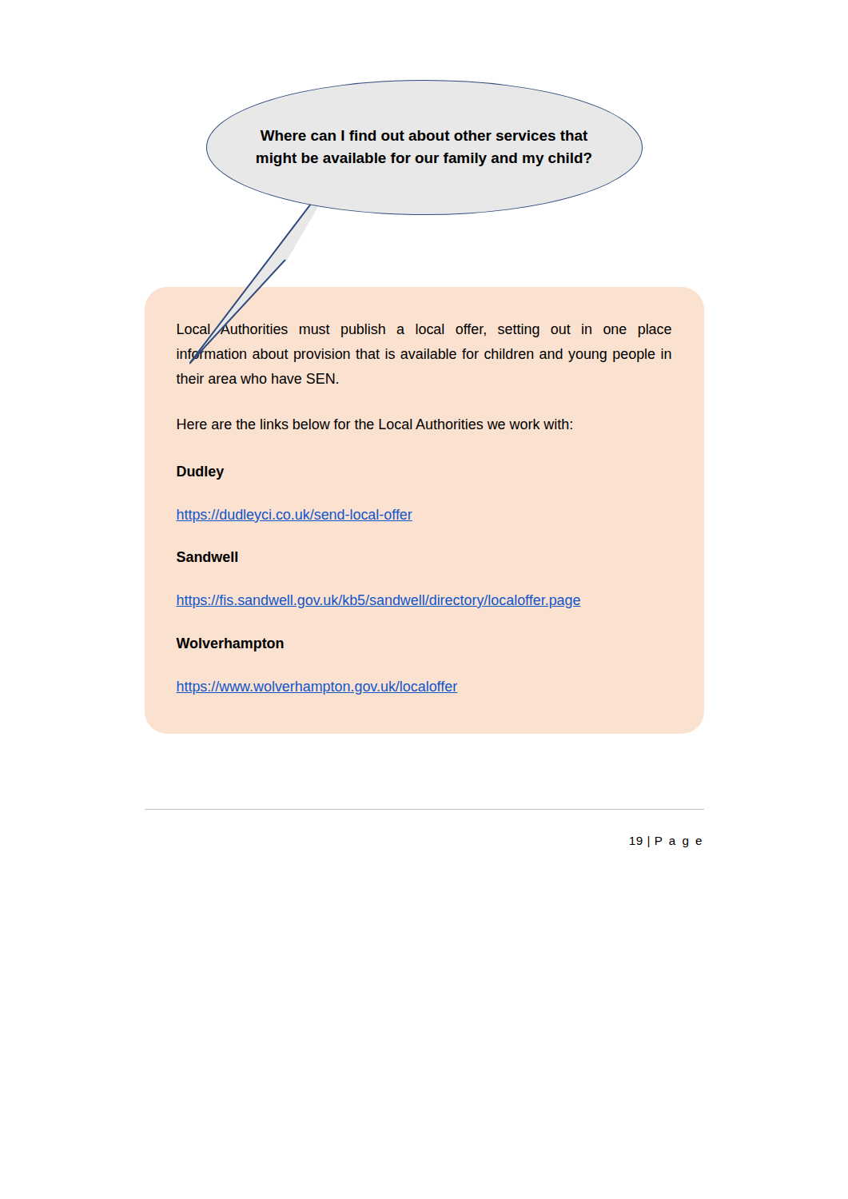Where can I find out about other services that might be available for our family and my child?
Local Authorities must publish a local offer, setting out in one place information about provision that is available for children and young people in their area who have SEN.
Here are the links below for the Local Authorities we work with:
Dudley
https://dudleyci.co.uk/send-local-offer
Sandwell
https://fis.sandwell.gov.uk/kb5/sandwell/directory/localoffer.page
Wolverhampton
https://www.wolverhampton.gov.uk/localoffer
19 | P a g e